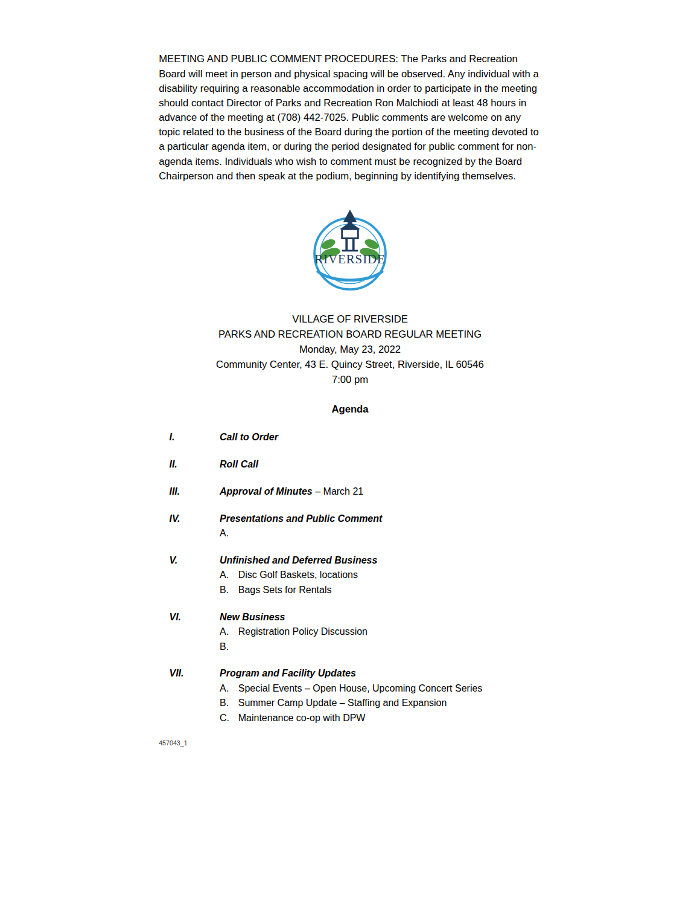MEETING AND PUBLIC COMMENT PROCEDURES: The Parks and Recreation Board will meet in person and physical spacing will be observed. Any individual with a disability requiring a reasonable accommodation in order to participate in the meeting should contact Director of Parks and Recreation Ron Malchiodi at least 48 hours in advance of the meeting at (708) 442-7025. Public comments are welcome on any topic related to the business of the Board during the portion of the meeting devoted to a particular agenda item, or during the period designated for public comment for non-agenda items. Individuals who wish to comment must be recognized by the Board Chairperson and then speak at the podium, beginning by identifying themselves.
RIVERSIDE
VILLAGE OF RIVERSIDE PARKS AND RECREATION BOARD REGULAR MEETING Monday, May 23, 2022 Community Center, 43 E. Quincy Street, Riverside, IL 60546 7:00 pm
Agenda
I.
Call to Order
II.
Roll Call
III.
Approval of Minutes – March 21
IV.
Presentations and Public Comment
A.
V.
Unfinished and Deferred Business
A. Disc Golf Baskets, locations
B. Bags Sets for Rentals
VI.
New Business
A. Registration Policy Discussion
B.
VII.
Program and Facility Updates
A. Special Events – Open House, Upcoming Concert Series
B. Summer Camp Update – Staffing and Expansion
C. Maintenance co-op with DPW
457043_1